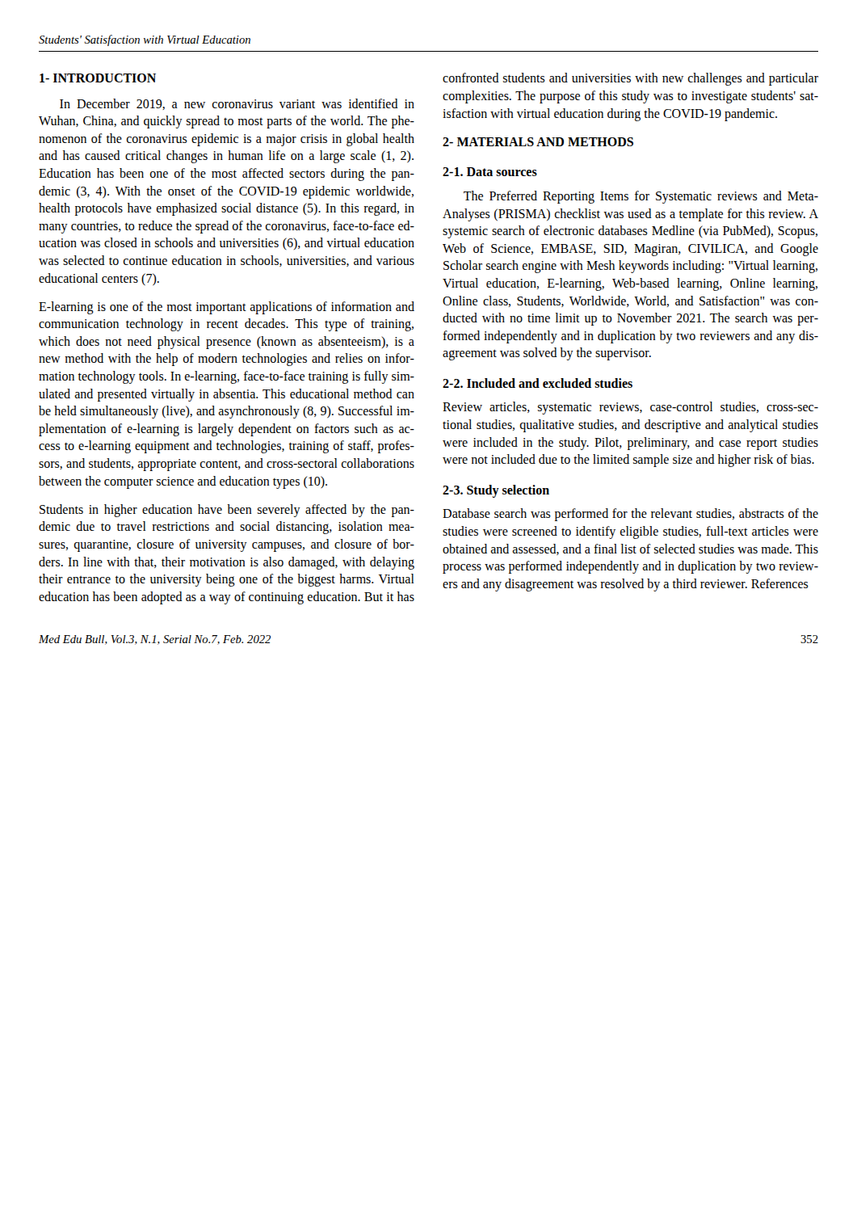Students' Satisfaction with Virtual Education
1- INTRODUCTION
In December 2019, a new coronavirus variant was identified in Wuhan, China, and quickly spread to most parts of the world. The phenomenon of the coronavirus epidemic is a major crisis in global health and has caused critical changes in human life on a large scale (1, 2). Education has been one of the most affected sectors during the pandemic (3, 4). With the onset of the COVID-19 epidemic worldwide, health protocols have emphasized social distance (5). In this regard, in many countries, to reduce the spread of the coronavirus, face-to-face education was closed in schools and universities (6), and virtual education was selected to continue education in schools, universities, and various educational centers (7).
E-learning is one of the most important applications of information and communication technology in recent decades. This type of training, which does not need physical presence (known as absenteeism), is a new method with the help of modern technologies and relies on information technology tools. In e-learning, face-to-face training is fully simulated and presented virtually in absentia. This educational method can be held simultaneously (live), and asynchronously (8, 9). Successful implementation of e-learning is largely dependent on factors such as access to e-learning equipment and technologies, training of staff, professors, and students, appropriate content, and cross-sectoral collaborations between the computer science and education types (10).
Students in higher education have been severely affected by the pandemic due to travel restrictions and social distancing, isolation measures, quarantine, closure of university campuses, and closure of borders. In line with that, their motivation is also damaged, with delaying their entrance to the university being one of the biggest harms. Virtual education has been adopted as a way of continuing education. But it has confronted students and universities with new challenges and particular complexities. The purpose of this study was to investigate students' satisfaction with virtual education during the COVID-19 pandemic.
2- MATERIALS AND METHODS
2-1. Data sources
The Preferred Reporting Items for Systematic reviews and Meta-Analyses (PRISMA) checklist was used as a template for this review. A systemic search of electronic databases Medline (via PubMed), Scopus, Web of Science, EMBASE, SID, Magiran, CIVILICA, and Google Scholar search engine with Mesh keywords including: "Virtual learning, Virtual education, E-learning, Web-based learning, Online learning, Online class, Students, Worldwide, World, and Satisfaction" was conducted with no time limit up to November 2021. The search was performed independently and in duplication by two reviewers and any disagreement was solved by the supervisor.
2-2. Included and excluded studies
Review articles, systematic reviews, case-control studies, cross-sectional studies, qualitative studies, and descriptive and analytical studies were included in the study. Pilot, preliminary, and case report studies were not included due to the limited sample size and higher risk of bias.
2-3. Study selection
Database search was performed for the relevant studies, abstracts of the studies were screened to identify eligible studies, full-text articles were obtained and assessed, and a final list of selected studies was made. This process was performed independently and in duplication by two reviewers and any disagreement was resolved by a third reviewer. References
Med Edu Bull, Vol.3, N.1, Serial No.7, Feb. 2022 352